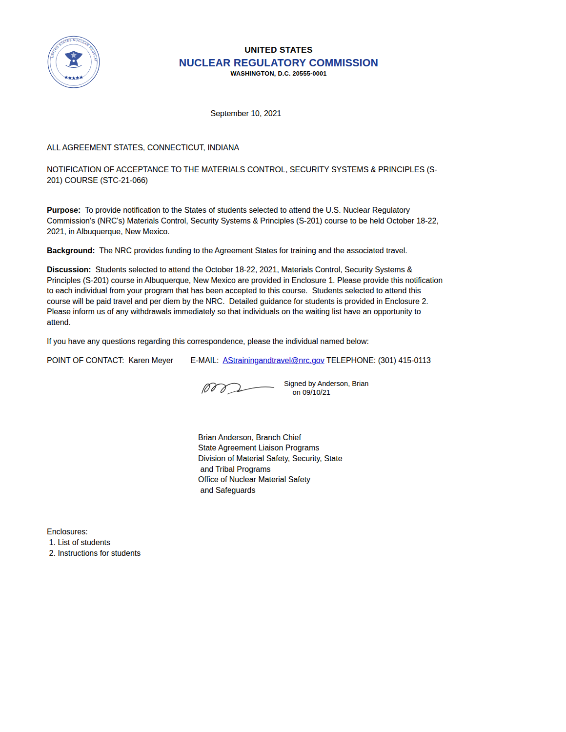UNITED STATES NUCLEAR REGULATORY COMMISSION
UNITED STATES
NUCLEAR REGULATORY COMMISSION
WASHINGTON, D.C. 20555-0001
September 10, 2021
ALL AGREEMENT STATES, CONNECTICUT, INDIANA
NOTIFICATION OF ACCEPTANCE TO THE MATERIALS CONTROL, SECURITY SYSTEMS & PRINCIPLES (S-201) COURSE (STC-21-066)
Purpose: To provide notification to the States of students selected to attend the U.S. Nuclear Regulatory Commission's (NRC's) Materials Control, Security Systems & Principles (S-201) course to be held October 18-22, 2021, in Albuquerque, New Mexico.
Background: The NRC provides funding to the Agreement States for training and the associated travel.
Discussion: Students selected to attend the October 18-22, 2021, Materials Control, Security Systems & Principles (S-201) course in Albuquerque, New Mexico are provided in Enclosure 1. Please provide this notification to each individual from your program that has been accepted to this course. Students selected to attend this course will be paid travel and per diem by the NRC. Detailed guidance for students is provided in Enclosure 2. Please inform us of any withdrawals immediately so that individuals on the waiting list have an opportunity to attend.
If you have any questions regarding this correspondence, please the individual named below:
POINT OF CONTACT: Karen Meyer E-MAIL: AStrainingandtravel@nrc.gov TELEPHONE: (301) 415-0113
Signed by Anderson, Brian on 09/10/21
Brian Anderson, Branch Chief
State Agreement Liaison Programs
Division of Material Safety, Security, State
and Tribal Programs
Office of Nuclear Material Safety
and Safeguards
Enclosures:
List of students
Instructions for students